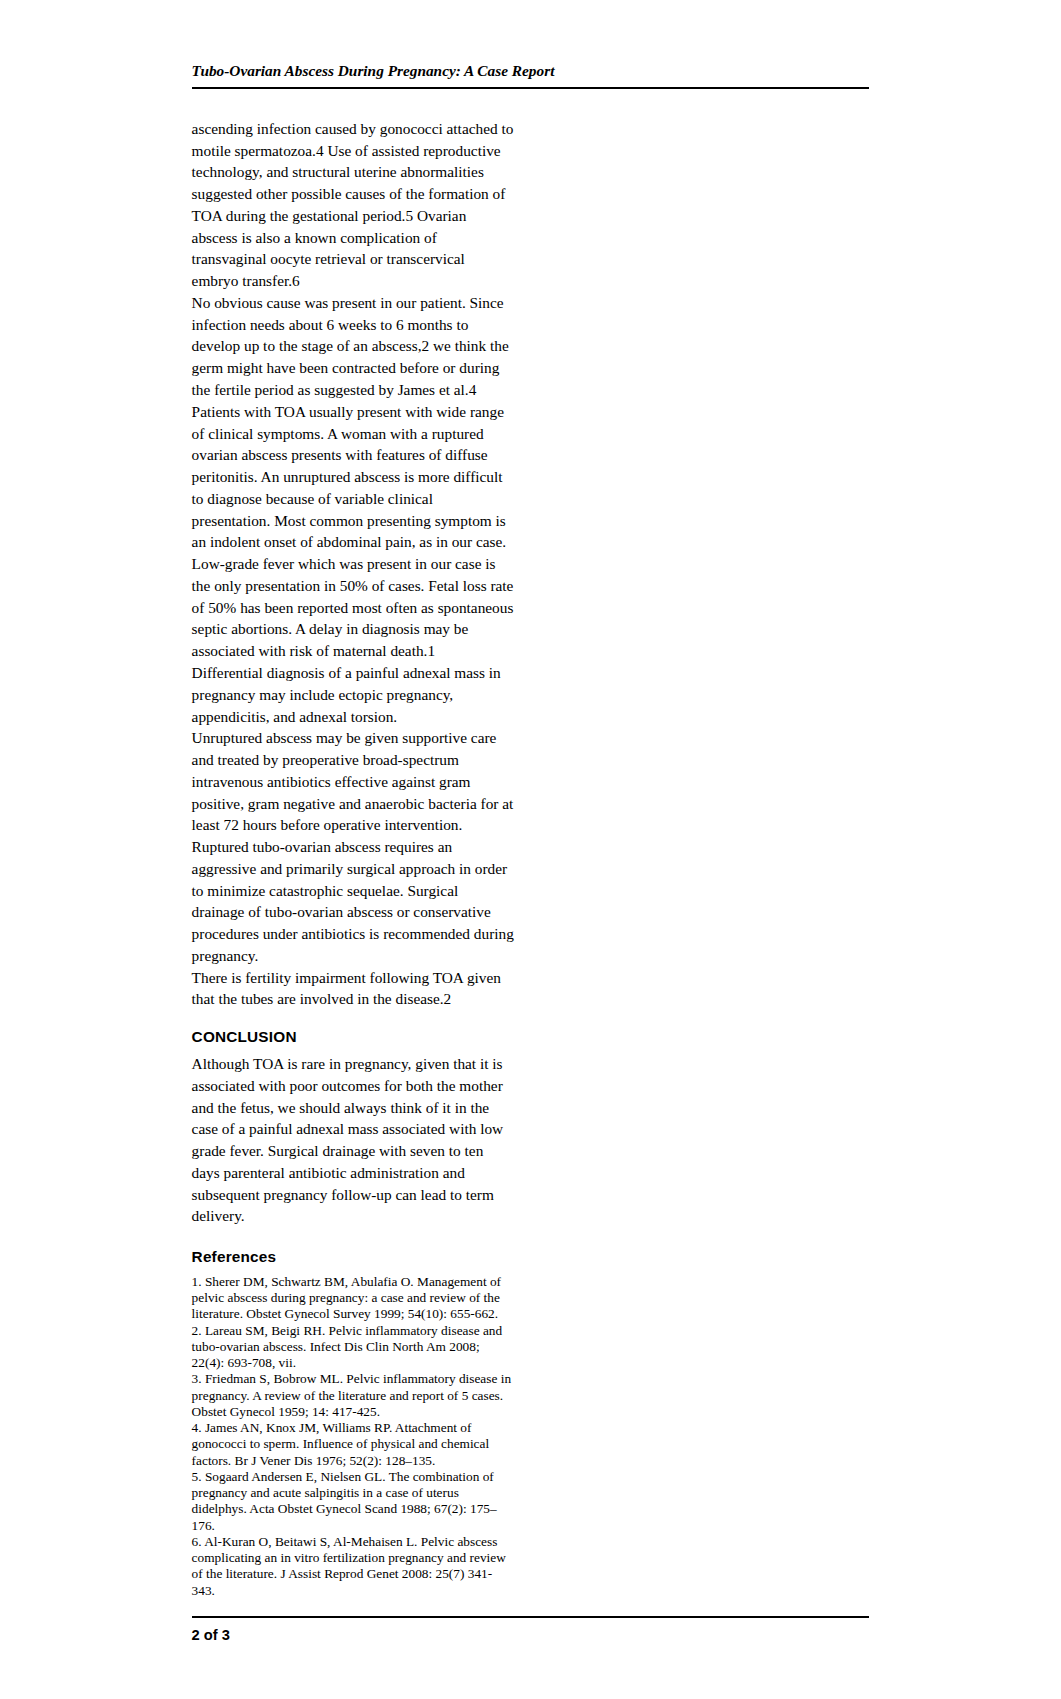Tubo-Ovarian Abscess During Pregnancy: A Case Report
ascending infection caused by gonococci attached to motile spermatozoa.4 Use of assisted reproductive technology, and structural uterine abnormalities suggested other possible causes of the formation of TOA during the gestational period.5 Ovarian abscess is also a known complication of transvaginal oocyte retrieval or transcervical embryo transfer.6
No obvious cause was present in our patient. Since infection needs about 6 weeks to 6 months to develop up to the stage of an abscess,2 we think the germ might have been contracted before or during the fertile period as suggested by James et al.4
Patients with TOA usually present with wide range of clinical symptoms. A woman with a ruptured ovarian abscess presents with features of diffuse peritonitis. An unruptured abscess is more difficult to diagnose because of variable clinical presentation. Most common presenting symptom is an indolent onset of abdominal pain, as in our case. Low-grade fever which was present in our case is the only presentation in 50% of cases. Fetal loss rate of 50% has been reported most often as spontaneous septic abortions. A delay in diagnosis may be associated with risk of maternal death.1
Differential diagnosis of a painful adnexal mass in pregnancy may include ectopic pregnancy, appendicitis, and adnexal torsion.
Unruptured abscess may be given supportive care and treated by preoperative broad-spectrum intravenous antibiotics effective against gram positive, gram negative and anaerobic bacteria for at least 72 hours before operative intervention. Ruptured tubo-ovarian abscess requires an aggressive and primarily surgical approach in order to minimize catastrophic sequelae. Surgical drainage of tubo-ovarian abscess or conservative procedures under antibiotics is recommended during pregnancy.
There is fertility impairment following TOA given that the tubes are involved in the disease.2
CONCLUSION
Although TOA is rare in pregnancy, given that it is associated with poor outcomes for both the mother and the fetus, we should always think of it in the case of a painful adnexal mass associated with low grade fever. Surgical drainage with seven to ten days parenteral antibiotic administration and subsequent pregnancy follow-up can lead to term delivery.
References
1. Sherer DM, Schwartz BM, Abulafia O. Management of pelvic abscess during pregnancy: a case and review of the literature. Obstet Gynecol Survey 1999; 54(10): 655-662.
2. Lareau SM, Beigi RH. Pelvic inflammatory disease and tubo-ovarian abscess. Infect Dis Clin North Am 2008; 22(4): 693-708, vii.
3. Friedman S, Bobrow ML. Pelvic inflammatory disease in pregnancy. A review of the literature and report of 5 cases. Obstet Gynecol 1959; 14: 417-425.
4. James AN, Knox JM, Williams RP. Attachment of gonococci to sperm. Influence of physical and chemical factors. Br J Vener Dis 1976; 52(2): 128–135.
5. Sogaard Andersen E, Nielsen GL. The combination of pregnancy and acute salpingitis in a case of uterus didelphys. Acta Obstet Gynecol Scand 1988; 67(2): 175–176.
6. Al-Kuran O, Beitawi S, Al-Mehaisen L. Pelvic abscess complicating an in vitro fertilization pregnancy and review of the literature. J Assist Reprod Genet 2008: 25(7) 341-343.
2 of 3